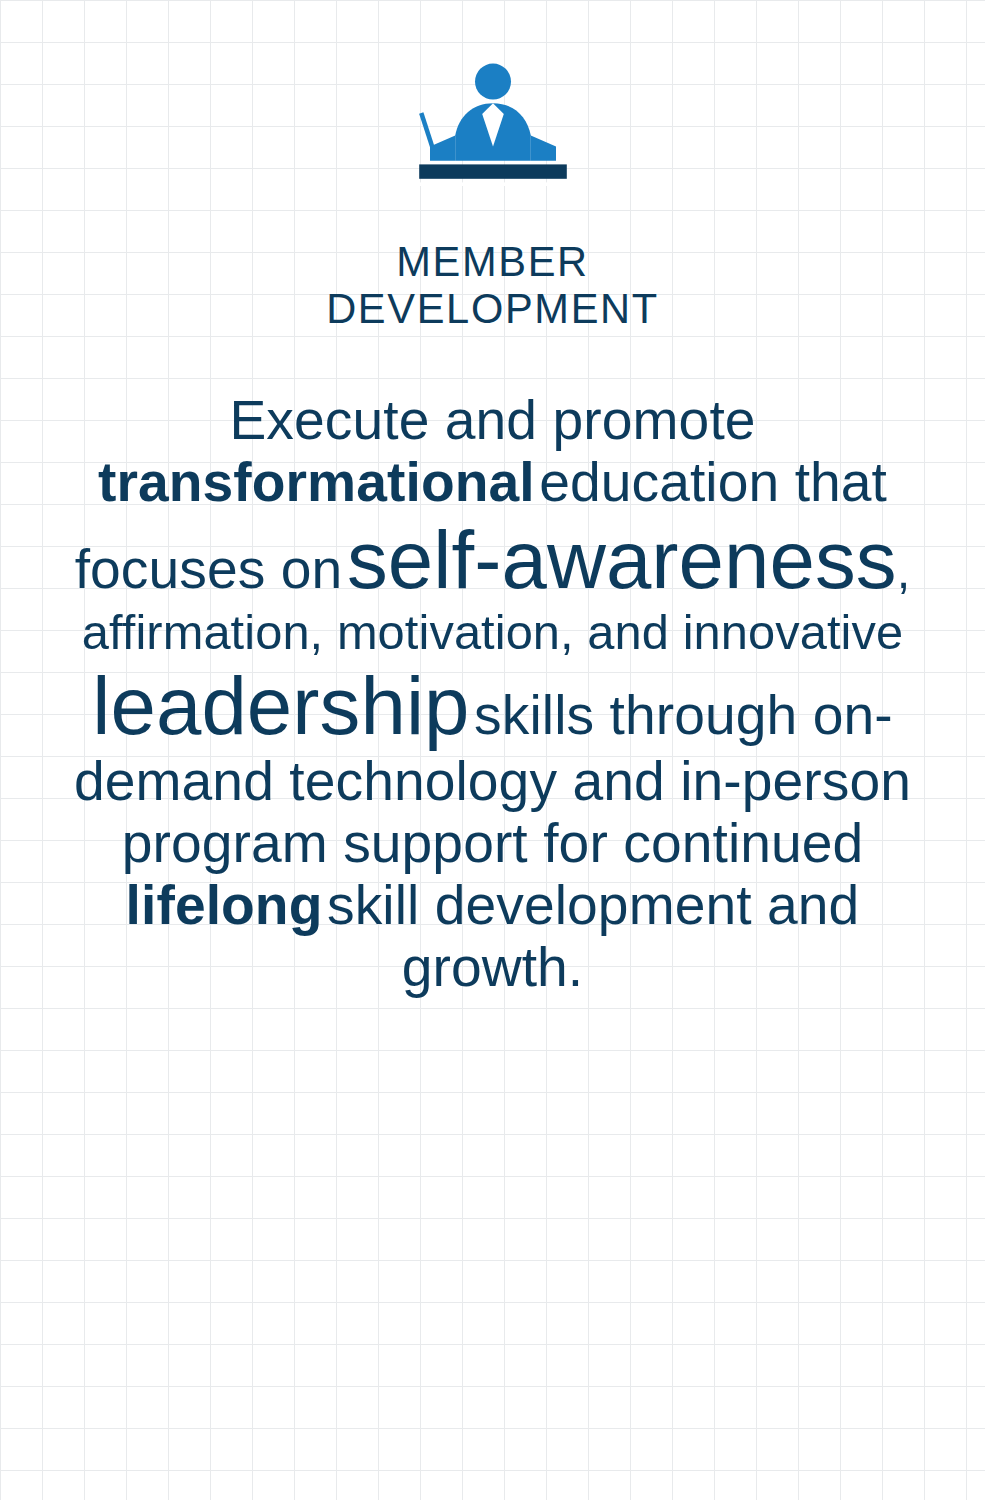Member
Development
Execute and promote transformational education that focuses on self-awareness, affirmation, motivation, and innovative leadership skills through on-demand technology and in-person program support for continued lifelong skill development and growth.